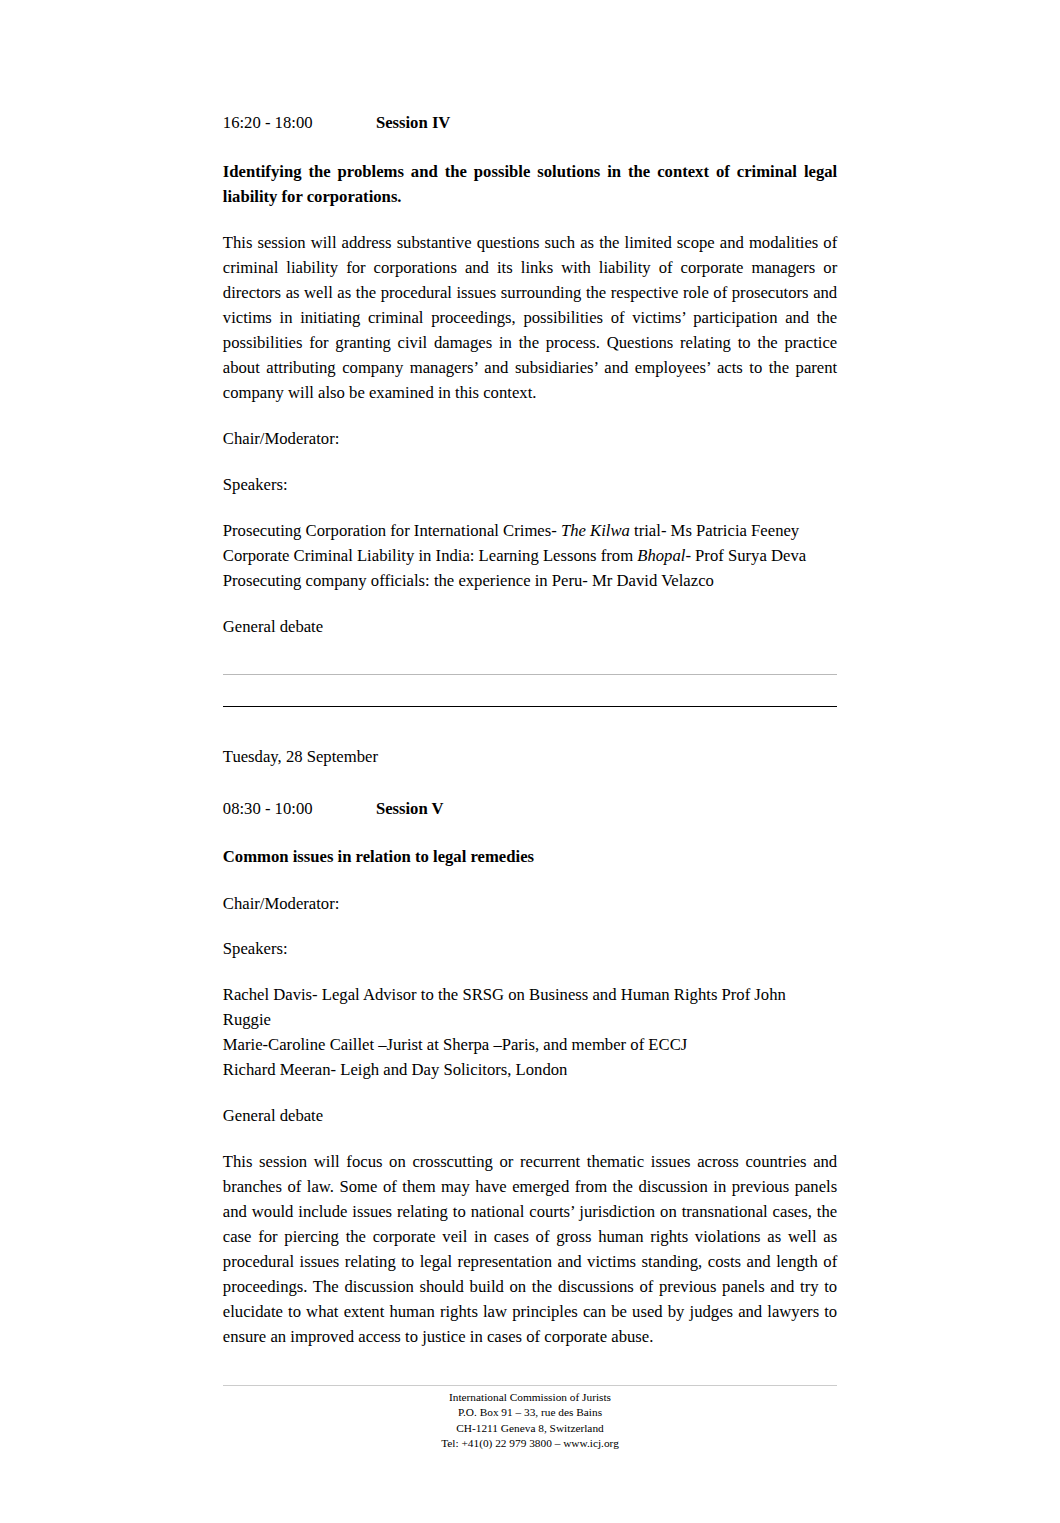16:20 - 18:00 Session IV
Identifying the problems and the possible solutions in the context of criminal legal liability for corporations.
This session will address substantive questions such as the limited scope and modalities of criminal liability for corporations and its links with liability of corporate managers or directors as well as the procedural issues surrounding the respective role of prosecutors and victims in initiating criminal proceedings, possibilities of victims’ participation and the possibilities for granting civil damages in the process. Questions relating to the practice about attributing company managers’ and subsidiaries’ and employees’ acts to the parent company will also be examined in this context.
Chair/Moderator:
Speakers:
Prosecuting Corporation for International Crimes- The Kilwa trial- Ms Patricia Feeney
Corporate Criminal Liability in India: Learning Lessons from Bhopal- Prof Surya Deva
Prosecuting company officials: the experience in Peru- Mr David Velazco
General debate
Tuesday, 28 September
08:30 - 10:00 Session V
Common issues in relation to legal remedies
Chair/Moderator:
Speakers:
Rachel Davis- Legal Advisor to the SRSG on Business and Human Rights Prof John Ruggie
Marie-Caroline Caillet –Jurist at Sherpa –Paris, and member of ECCJ
Richard Meeran- Leigh and Day Solicitors, London
General debate
This session will focus on crosscutting or recurrent thematic issues across countries and branches of law. Some of them may have emerged from the discussion in previous panels and would include issues relating to national courts’ jurisdiction on transnational cases, the case for piercing the corporate veil in cases of gross human rights violations as well as procedural issues relating to legal representation and victims standing, costs and length of proceedings. The discussion should build on the discussions of previous panels and try to elucidate to what extent human rights law principles can be used by judges and lawyers to ensure an improved access to justice in cases of corporate abuse.
International Commission of Jurists
P.O. Box 91 – 33, rue des Bains
CH-1211 Geneva 8, Switzerland
Tel: +41(0) 22 979 3800 – www.icj.org